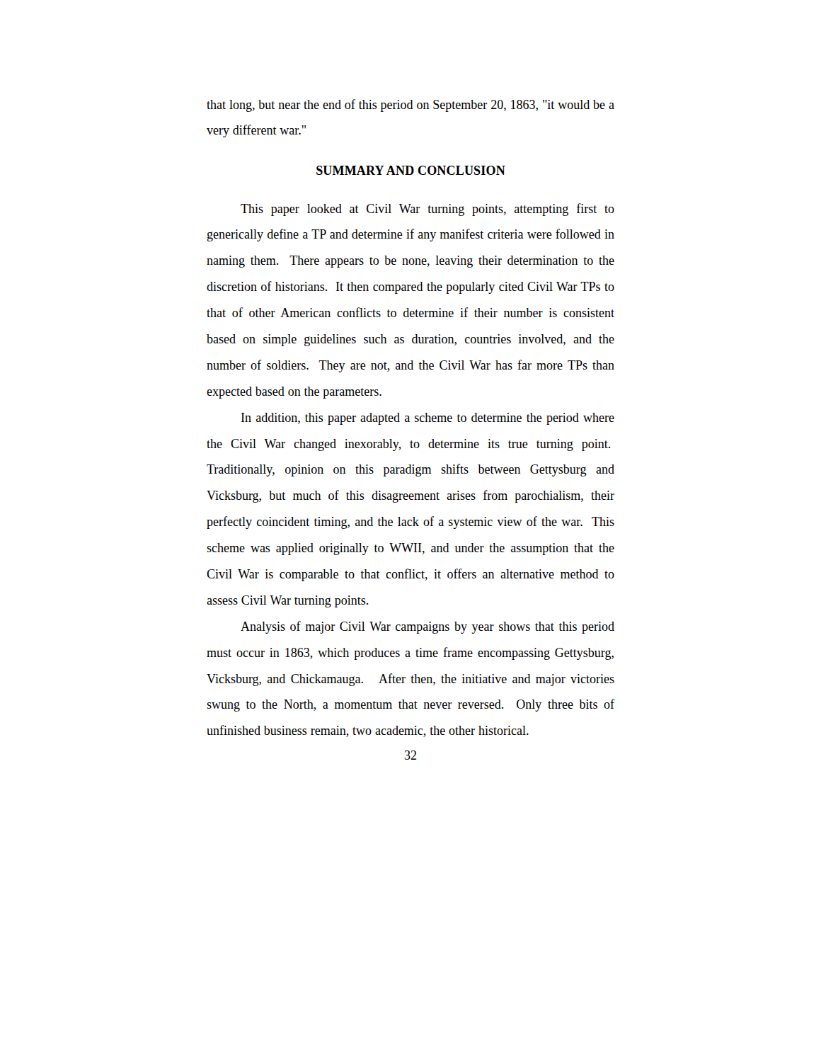that long, but near the end of this period on September 20, 1863, "it would be a very different war."
SUMMARY AND CONCLUSION
This paper looked at Civil War turning points, attempting first to generically define a TP and determine if any manifest criteria were followed in naming them. There appears to be none, leaving their determination to the discretion of historians. It then compared the popularly cited Civil War TPs to that of other American conflicts to determine if their number is consistent based on simple guidelines such as duration, countries involved, and the number of soldiers. They are not, and the Civil War has far more TPs than expected based on the parameters.
In addition, this paper adapted a scheme to determine the period where the Civil War changed inexorably, to determine its true turning point. Traditionally, opinion on this paradigm shifts between Gettysburg and Vicksburg, but much of this disagreement arises from parochialism, their perfectly coincident timing, and the lack of a systemic view of the war. This scheme was applied originally to WWII, and under the assumption that the Civil War is comparable to that conflict, it offers an alternative method to assess Civil War turning points.
Analysis of major Civil War campaigns by year shows that this period must occur in 1863, which produces a time frame encompassing Gettysburg, Vicksburg, and Chickamauga. After then, the initiative and major victories swung to the North, a momentum that never reversed. Only three bits of unfinished business remain, two academic, the other historical.
32